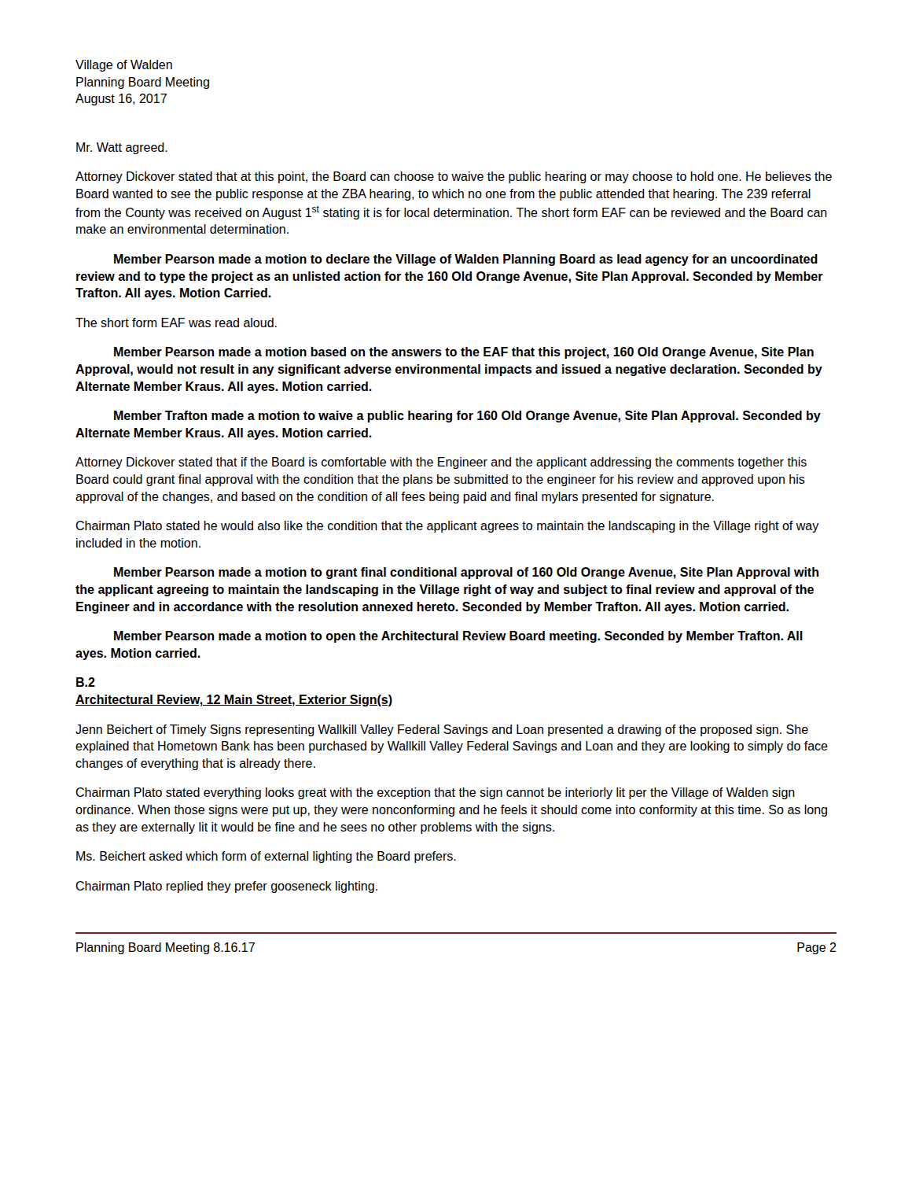Village of Walden
Planning Board Meeting
August 16, 2017
Mr. Watt agreed.
Attorney Dickover stated that at this point, the Board can choose to waive the public hearing or may choose to hold one. He believes the Board wanted to see the public response at the ZBA hearing, to which no one from the public attended that hearing. The 239 referral from the County was received on August 1st stating it is for local determination. The short form EAF can be reviewed and the Board can make an environmental determination.
Member Pearson made a motion to declare the Village of Walden Planning Board as lead agency for an uncoordinated review and to type the project as an unlisted action for the 160 Old Orange Avenue, Site Plan Approval. Seconded by Member Trafton. All ayes. Motion Carried.
The short form EAF was read aloud.
Member Pearson made a motion based on the answers to the EAF that this project, 160 Old Orange Avenue, Site Plan Approval, would not result in any significant adverse environmental impacts and issued a negative declaration. Seconded by Alternate Member Kraus. All ayes. Motion carried.
Member Trafton made a motion to waive a public hearing for 160 Old Orange Avenue, Site Plan Approval. Seconded by Alternate Member Kraus. All ayes. Motion carried.
Attorney Dickover stated that if the Board is comfortable with the Engineer and the applicant addressing the comments together this Board could grant final approval with the condition that the plans be submitted to the engineer for his review and approved upon his approval of the changes, and based on the condition of all fees being paid and final mylars presented for signature.
Chairman Plato stated he would also like the condition that the applicant agrees to maintain the landscaping in the Village right of way included in the motion.
Member Pearson made a motion to grant final conditional approval of 160 Old Orange Avenue, Site Plan Approval with the applicant agreeing to maintain the landscaping in the Village right of way and subject to final review and approval of the Engineer and in accordance with the resolution annexed hereto. Seconded by Member Trafton. All ayes. Motion carried.
Member Pearson made a motion to open the Architectural Review Board meeting. Seconded by Member Trafton. All ayes. Motion carried.
B.2
Architectural Review, 12 Main Street, Exterior Sign(s)
Jenn Beichert of Timely Signs representing Wallkill Valley Federal Savings and Loan presented a drawing of the proposed sign. She explained that Hometown Bank has been purchased by Wallkill Valley Federal Savings and Loan and they are looking to simply do face changes of everything that is already there.
Chairman Plato stated everything looks great with the exception that the sign cannot be interiorly lit per the Village of Walden sign ordinance. When those signs were put up, they were nonconforming and he feels it should come into conformity at this time. So as long as they are externally lit it would be fine and he sees no other problems with the signs.
Ms. Beichert asked which form of external lighting the Board prefers.
Chairman Plato replied they prefer gooseneck lighting.
Planning Board Meeting 8.16.17 Page 2